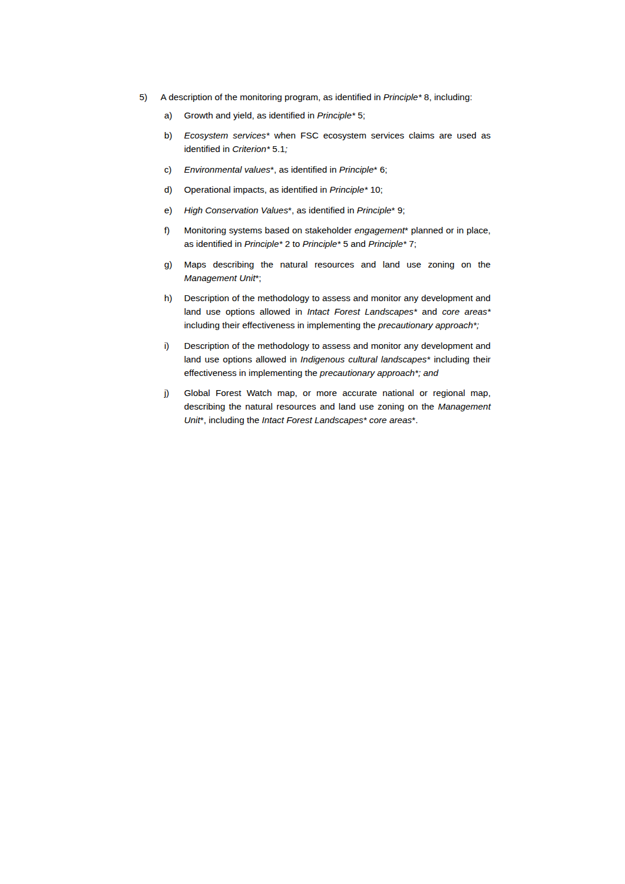5) A description of the monitoring program, as identified in Principle* 8, including:
a) Growth and yield, as identified in Principle* 5;
b) Ecosystem services* when FSC ecosystem services claims are used as identified in Criterion* 5.1;
c) Environmental values*, as identified in Principle* 6;
d) Operational impacts, as identified in Principle* 10;
e) High Conservation Values*, as identified in Principle* 9;
f) Monitoring systems based on stakeholder engagement* planned or in place, as identified in Principle* 2 to Principle* 5 and Principle* 7;
g) Maps describing the natural resources and land use zoning on the Management Unit*;
h) Description of the methodology to assess and monitor any development and land use options allowed in Intact Forest Landscapes* and core areas* including their effectiveness in implementing the precautionary approach*;
i) Description of the methodology to assess and monitor any development and land use options allowed in Indigenous cultural landscapes* including their effectiveness in implementing the precautionary approach*; and
j) Global Forest Watch map, or more accurate national or regional map, describing the natural resources and land use zoning on the Management Unit*, including the Intact Forest Landscapes* core areas*.